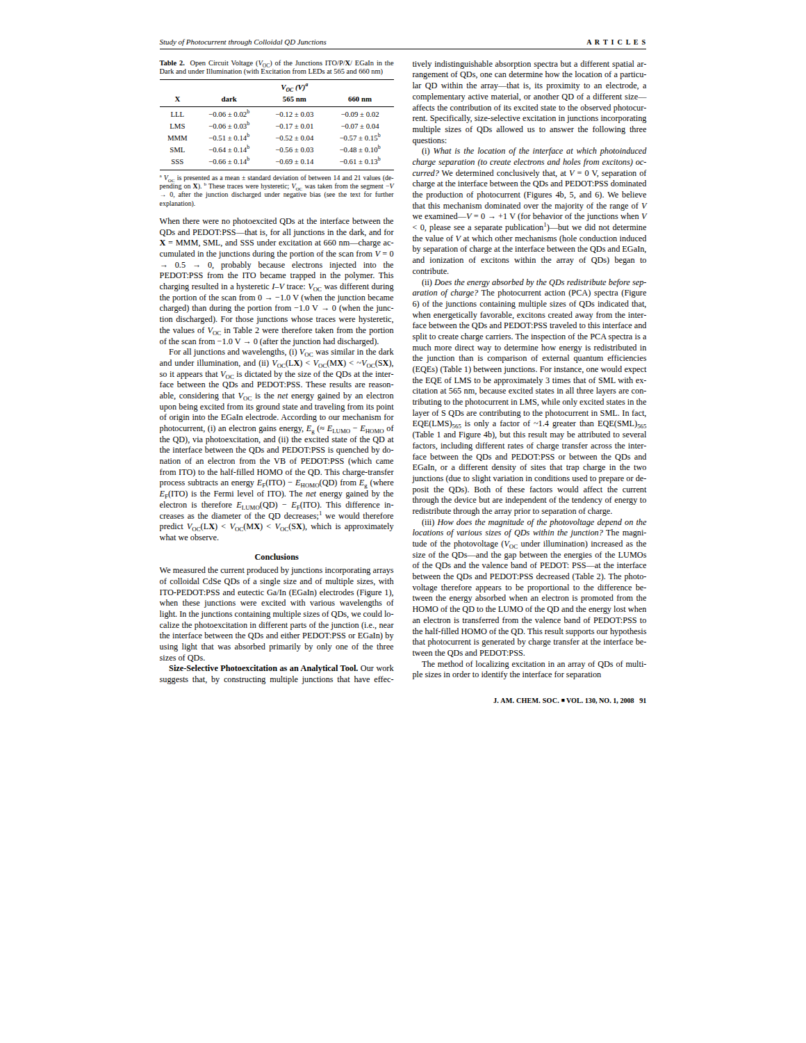Study of Photocurrent through Colloidal QD Junctions
A R T I C L E S
Table 2. Open Circuit Voltage (VOC) of the Junctions ITO/P/X/ EGaIn in the Dark and under Illumination (with Excitation from LEDs at 565 and 660 nm)
| | V OC (V) a |
| --- | --- |
| X | dark | 565 nm | 660 nm |
| LLL | −0.06 ± 0.02 b | −0.12 ± 0.03 | −0.09 ± 0.02 |
| LMS | −0.06 ± 0.03 b | −0.17 ± 0.01 | −0.07 ± 0.04 |
| MMM | −0.51 ± 0.14 b | −0.52 ± 0.04 | −0.57 ± 0.15 b |
| SML | −0.64 ± 0.14 b | −0.56 ± 0.03 | −0.48 ± 0.10 b |
| SSS | −0.66 ± 0.14 b | −0.69 ± 0.14 | −0.61 ± 0.13 b |
a VOC is presented as a mean ± standard deviation of between 14 and 21 values (depending on X). b These traces were hysteretic; VOC was taken from the segment −V → 0, after the junction discharged under negative bias (see the text for further explanation).
When there were no photoexcited QDs at the interface between the QDs and PEDOT:PSS—that is, for all junctions in the dark, and for X = MMM, SML, and SSS under excitation at 660 nm—charge accumulated in the junctions during the portion of the scan from V = 0 → 0.5 → 0, probably because electrons injected into the PEDOT:PSS from the ITO became trapped in the polymer. This charging resulted in a hysteretic I–V trace: VOC was different during the portion of the scan from 0 → −1.0 V (when the junction became charged) than during the portion from −1.0 V → 0 (when the junction discharged). For those junctions whose traces were hysteretic, the values of VOC in Table 2 were therefore taken from the portion of the scan from −1.0 V → 0 (after the junction had discharged).
For all junctions and wavelengths, (i) VOC was similar in the dark and under illumination, and (ii) VOC(LX) < VOC(MX) < ~VOC(SX), so it appears that VOC is dictated by the size of the QDs at the interface between the QDs and PEDOT:PSS. These results are reasonable, considering that VOC is the net energy gained by an electron upon being excited from its ground state and traveling from its point of origin into the EGaIn electrode. According to our mechanism for photocurrent, (i) an electron gains energy, Eg (≈ ELUMO − EHOMO of the QD), via photoexcitation, and (ii) the excited state of the QD at the interface between the QDs and PEDOT:PSS is quenched by donation of an electron from the VB of PEDOT:PSS (which came from ITO) to the half-filled HOMO of the QD. This charge-transfer process subtracts an energy EF(ITO) − EHOMO(QD) from Eg (where EF(ITO) is the Fermi level of ITO). The net energy gained by the electron is therefore ELUMO(QD) − EF(ITO). This difference increases as the diameter of the QD decreases;1 we would therefore predict VOC(LX) < VOC(MX) < VOC(SX), which is approximately what we observe.
Conclusions
We measured the current produced by junctions incorporating arrays of colloidal CdSe QDs of a single size and of multiple sizes, with ITO-PEDOT:PSS and eutectic Ga/In (EGaIn) electrodes (Figure 1), when these junctions were excited with various wavelengths of light. In the junctions containing multiple sizes of QDs, we could localize the photoexcitation in different parts of the junction (i.e., near the interface between the QDs and either PEDOT:PSS or EGaIn) by using light that was absorbed primarily by only one of the three sizes of QDs.
Size-Selective Photoexcitation as an Analytical Tool. Our work suggests that, by constructing multiple junctions that have effectively indistinguishable absorption spectra but a different spatial arrangement of QDs, one can determine how the location of a particular QD within the array—that is, its proximity to an electrode, a complementary active material, or another QD of a different size—affects the contribution of its excited state to the observed photocurrent. Specifically, size-selective excitation in junctions incorporating multiple sizes of QDs allowed us to answer the following three questions:
(i) What is the location of the interface at which photoinduced charge separation (to create electrons and holes from excitons) occurred? We determined conclusively that, at V = 0 V, separation of charge at the interface between the QDs and PEDOT:PSS dominated the production of photocurrent (Figures 4b, 5, and 6). We believe that this mechanism dominated over the majority of the range of V we examined—V = 0 → +1 V (for behavior of the junctions when V < 0, please see a separate publication1)—but we did not determine the value of V at which other mechanisms (hole conduction induced by separation of charge at the interface between the QDs and EGaIn, and ionization of excitons within the array of QDs) began to contribute.
(ii) Does the energy absorbed by the QDs redistribute before separation of charge? The photocurrent action (PCA) spectra (Figure 6) of the junctions containing multiple sizes of QDs indicated that, when energetically favorable, excitons created away from the interface between the QDs and PEDOT:PSS traveled to this interface and split to create charge carriers. The inspection of the PCA spectra is a much more direct way to determine how energy is redistributed in the junction than is comparison of external quantum efficiencies (EQEs) (Table 1) between junctions. For instance, one would expect the EQE of LMS to be approximately 3 times that of SML with excitation at 565 nm, because excited states in all three layers are contributing to the photocurrent in LMS, while only excited states in the layer of S QDs are contributing to the photocurrent in SML. In fact, EQE(LMS)565 is only a factor of ~1.4 greater than EQE(SML)565 (Table 1 and Figure 4b), but this result may be attributed to several factors, including different rates of charge transfer across the interface between the QDs and PEDOT:PSS or between the QDs and EGaIn, or a different density of sites that trap charge in the two junctions (due to slight variation in conditions used to prepare or deposit the QDs). Both of these factors would affect the current through the device but are independent of the tendency of energy to redistribute through the array prior to separation of charge.
(iii) How does the magnitude of the photovoltage depend on the locations of various sizes of QDs within the junction? The magnitude of the photovoltage (VOC under illumination) increased as the size of the QDs—and the gap between the energies of the LUMOs of the QDs and the valence band of PEDOT: PSS—at the interface between the QDs and PEDOT:PSS decreased (Table 2). The photovoltage therefore appears to be proportional to the difference between the energy absorbed when an electron is promoted from the HOMO of the QD to the LUMO of the QD and the energy lost when an electron is transferred from the valence band of PEDOT:PSS to the half-filled HOMO of the QD. This result supports our hypothesis that photocurrent is generated by charge transfer at the interface between the QDs and PEDOT:PSS.
The method of localizing excitation in an array of QDs of multiple sizes in order to identify the interface for separation
J. AM. CHEM. SOC. ■ VOL. 130, NO. 1, 2008 91